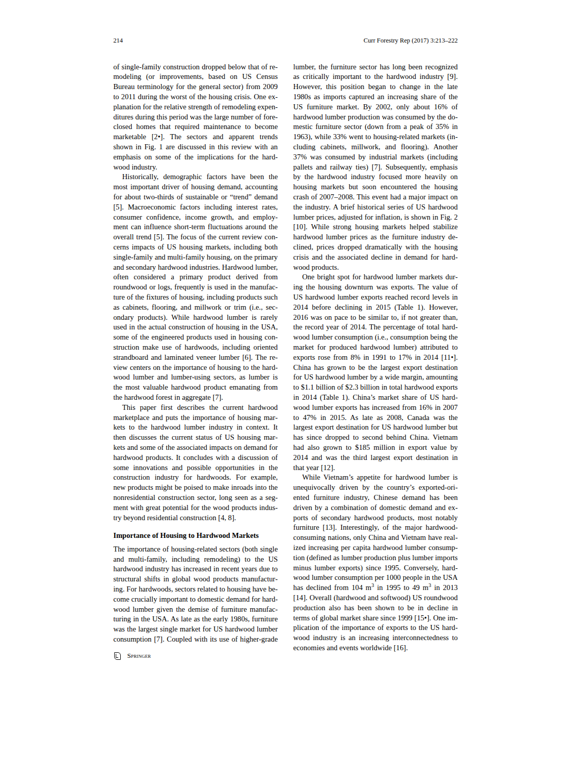214 Curr Forestry Rep (2017) 3:213–222
of single-family construction dropped below that of remodeling (or improvements, based on US Census Bureau terminology for the general sector) from 2009 to 2011 during the worst of the housing crisis. One explanation for the relative strength of remodeling expenditures during this period was the large number of foreclosed homes that required maintenance to become marketable [2•]. The sectors and apparent trends shown in Fig. 1 are discussed in this review with an emphasis on some of the implications for the hardwood industry.
Historically, demographic factors have been the most important driver of housing demand, accounting for about two-thirds of sustainable or “trend” demand [5]. Macroeconomic factors including interest rates, consumer confidence, income growth, and employment can influence short-term fluctuations around the overall trend [5]. The focus of the current review concerns impacts of US housing markets, including both single-family and multi-family housing, on the primary and secondary hardwood industries. Hardwood lumber, often considered a primary product derived from roundwood or logs, frequently is used in the manufacture of the fixtures of housing, including products such as cabinets, flooring, and millwork or trim (i.e., secondary products). While hardwood lumber is rarely used in the actual construction of housing in the USA, some of the engineered products used in housing construction make use of hardwoods, including oriented strandboard and laminated veneer lumber [6]. The review centers on the importance of housing to the hardwood lumber and lumber-using sectors, as lumber is the most valuable hardwood product emanating from the hardwood forest in aggregate [7].
This paper first describes the current hardwood marketplace and puts the importance of housing markets to the hardwood lumber industry in context. It then discusses the current status of US housing markets and some of the associated impacts on demand for hardwood products. It concludes with a discussion of some innovations and possible opportunities in the construction industry for hardwoods. For example, new products might be poised to make inroads into the nonresidential construction sector, long seen as a segment with great potential for the wood products industry beyond residential construction [4, 8].
Importance of Housing to Hardwood Markets
The importance of housing-related sectors (both single and multi-family, including remodeling) to the US hardwood industry has increased in recent years due to structural shifts in global wood products manufacturing. For hardwoods, sectors related to housing have become crucially important to domestic demand for hardwood lumber given the demise of furniture manufacturing in the USA. As late as the early 1980s, furniture was the largest single market for US hardwood lumber consumption [7]. Coupled with its use of higher-grade lumber, the furniture sector has long been recognized as critically important to the hardwood industry [9]. However, this position began to change in the late 1980s as imports captured an increasing share of the US furniture market. By 2002, only about 16% of hardwood lumber production was consumed by the domestic furniture sector (down from a peak of 35% in 1963), while 33% went to housing-related markets (including cabinets, millwork, and flooring). Another 37% was consumed by industrial markets (including pallets and railway ties) [7]. Subsequently, emphasis by the hardwood industry focused more heavily on housing markets but soon encountered the housing crash of 2007–2008. This event had a major impact on the industry. A brief historical series of US hardwood lumber prices, adjusted for inflation, is shown in Fig. 2 [10]. While strong housing markets helped stabilize hardwood lumber prices as the furniture industry declined, prices dropped dramatically with the housing crisis and the associated decline in demand for hardwood products.
One bright spot for hardwood lumber markets during the housing downturn was exports. The value of US hardwood lumber exports reached record levels in 2014 before declining in 2015 (Table 1). However, 2016 was on pace to be similar to, if not greater than, the record year of 2014. The percentage of total hardwood lumber consumption (i.e., consumption being the market for produced hardwood lumber) attributed to exports rose from 8% in 1991 to 17% in 2014 [11•]. China has grown to be the largest export destination for US hardwood lumber by a wide margin, amounting to $1.1 billion of $2.3 billion in total hardwood exports in 2014 (Table 1). China’s market share of US hardwood lumber exports has increased from 16% in 2007 to 47% in 2015. As late as 2008, Canada was the largest export destination for US hardwood lumber but has since dropped to second behind China. Vietnam had also grown to $185 million in export value by 2014 and was the third largest export destination in that year [12].
While Vietnam’s appetite for hardwood lumber is unequivocally driven by the country’s exported-oriented furniture industry, Chinese demand has been driven by a combination of domestic demand and exports of secondary hardwood products, most notably furniture [13]. Interestingly, of the major hardwood-consuming nations, only China and Vietnam have realized increasing per capita hardwood lumber consumption (defined as lumber production plus lumber imports minus lumber exports) since 1995. Conversely, hardwood lumber consumption per 1000 people in the USA has declined from 104 m3 in 1995 to 49 m3 in 2013 [14]. Overall (hardwood and softwood) US roundwood production also has been shown to be in decline in terms of global market share since 1999 [15•]. One implication of the importance of exports to the US hardwood industry is an increasing interconnectedness to economies and events worldwide [16].
Springer